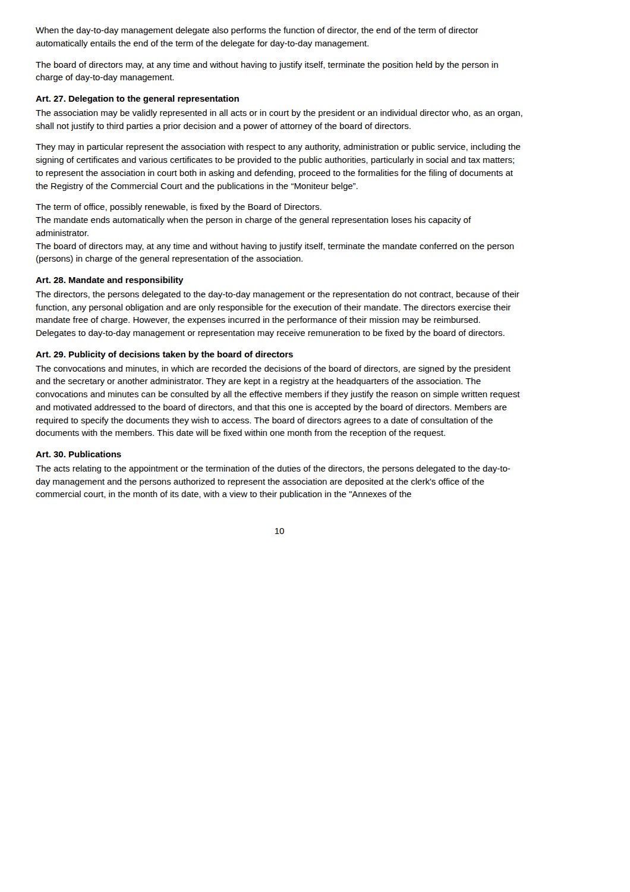When the day-to-day management delegate also performs the function of director, the end of the term of director automatically entails the end of the term of the delegate for day-to-day management.
The board of directors may, at any time and without having to justify itself, terminate the position held by the person in charge of day-to-day management.
Art. 27. Delegation to the general representation
The association may be validly represented in all acts or in court by the president or an individual director who, as an organ, shall not justify to third parties a prior decision and a power of attorney of the board of directors.
They may in particular represent the association with respect to any authority, administration or public service, including the signing of certificates and various certificates to be provided to the public authorities, particularly in social and tax matters; to represent the association in court both in asking and defending, proceed to the formalities for the filing of documents at the Registry of the Commercial Court and the publications in the “Moniteur belge”.
The term of office, possibly renewable, is fixed by the Board of Directors.
The mandate ends automatically when the person in charge of the general representation loses his capacity of administrator.
The board of directors may, at any time and without having to justify itself, terminate the mandate conferred on the person (persons) in charge of the general representation of the association.
Art. 28. Mandate and responsibility
The directors, the persons delegated to the day-to-day management or the representation do not contract, because of their function, any personal obligation and are only responsible for the execution of their mandate. The directors exercise their mandate free of charge. However, the expenses incurred in the performance of their mission may be reimbursed. Delegates to day-to-day management or representation may receive remuneration to be fixed by the board of directors.
Art. 29. Publicity of decisions taken by the board of directors
The convocations and minutes, in which are recorded the decisions of the board of directors, are signed by the president and the secretary or another administrator. They are kept in a registry at the headquarters of the association. The convocations and minutes can be consulted by all the effective members if they justify the reason on simple written request and motivated addressed to the board of directors, and that this one is accepted by the board of directors. Members are required to specify the documents they wish to access. The board of directors agrees to a date of consultation of the documents with the members. This date will be fixed within one month from the reception of the request.
Art. 30. Publications
The acts relating to the appointment or the termination of the duties of the directors, the persons delegated to the day-to-day management and the persons authorized to represent the association are deposited at the clerk's office of the commercial court, in the month of its date, with a view to their publication in the "Annexes of the
10